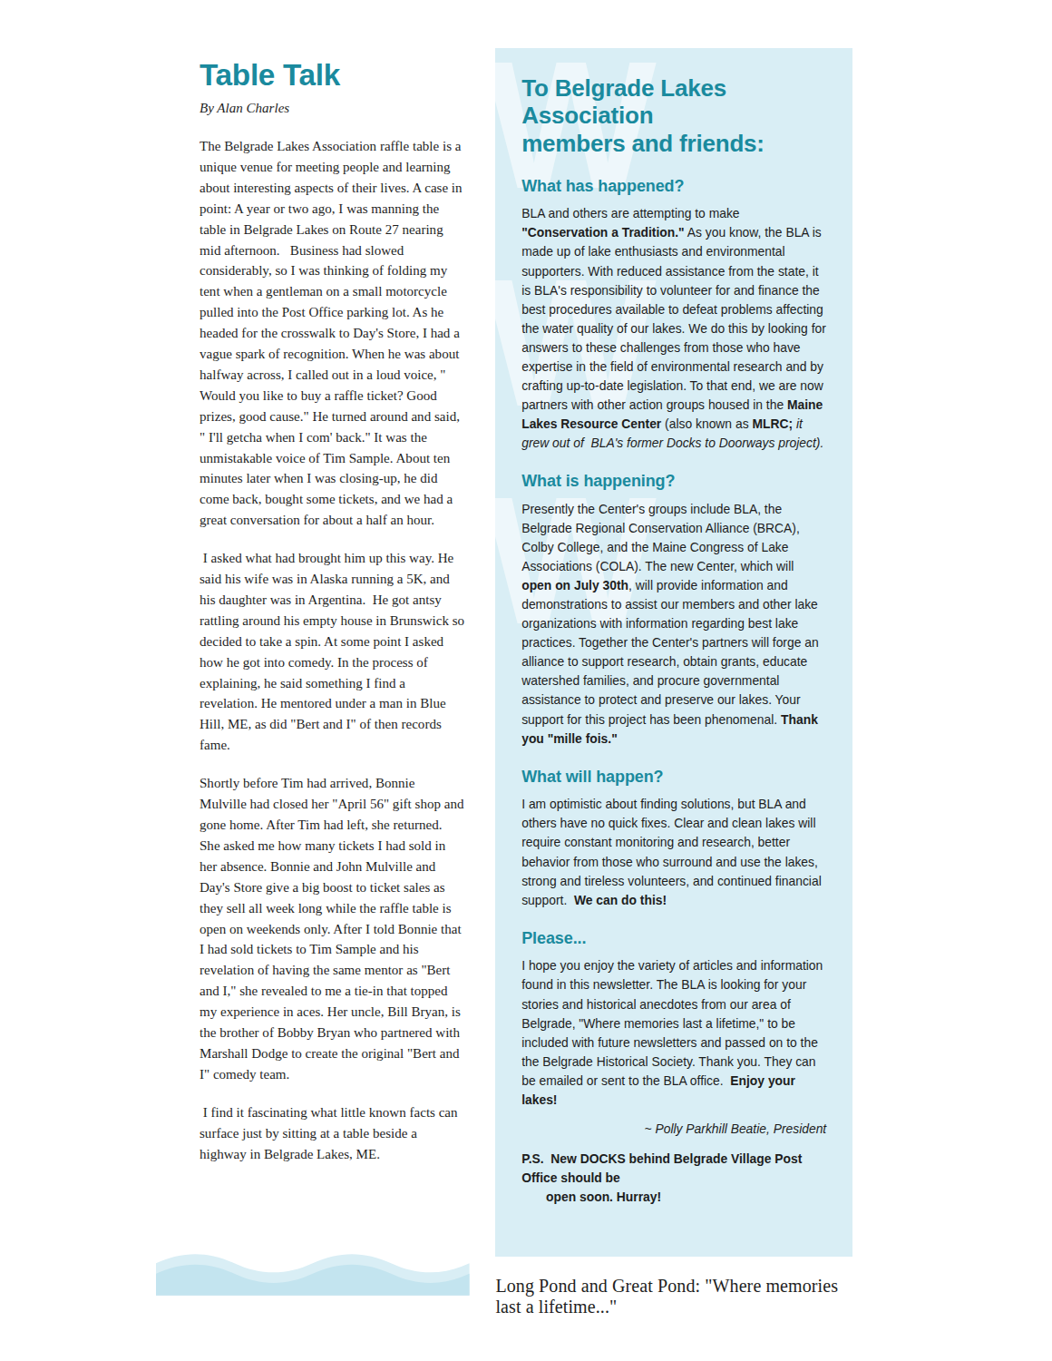Table Talk
By Alan Charles
The Belgrade Lakes Association raffle table is a unique venue for meeting people and learning about interesting aspects of their lives. A case in point: A year or two ago, I was manning the table in Belgrade Lakes on Route 27 nearing mid afternoon. Business had slowed considerably, so I was thinking of folding my tent when a gentleman on a small motorcycle pulled into the Post Office parking lot. As he headed for the crosswalk to Day's Store, I had a vague spark of recognition. When he was about halfway across, I called out in a loud voice, " Would you like to buy a raffle ticket? Good prizes, good cause." He turned around and said, " I'll getcha when I com' back." It was the unmistakable voice of Tim Sample. About ten minutes later when I was closing-up, he did come back, bought some tickets, and we had a great conversation for about a half an hour.
I asked what had brought him up this way. He said his wife was in Alaska running a 5K, and his daughter was in Argentina. He got antsy rattling around his empty house in Brunswick so decided to take a spin. At some point I asked how he got into comedy. In the process of explaining, he said something I find a revelation. He mentored under a man in Blue Hill, ME, as did "Bert and I" of then records fame.
Shortly before Tim had arrived, Bonnie Mulville had closed her "April 56" gift shop and gone home. After Tim had left, she returned. She asked me how many tickets I had sold in her absence. Bonnie and John Mulville and Day's Store give a big boost to ticket sales as they sell all week long while the raffle table is open on weekends only. After I told Bonnie that I had sold tickets to Tim Sample and his revelation of having the same mentor as "Bert and I," she revealed to me a tie-in that topped my experience in aces. Her uncle, Bill Bryan, is the brother of Bobby Bryan who partnered with Marshall Dodge to create the original "Bert and I" comedy team.
I find it fascinating what little known facts can surface just by sitting at a table beside a highway in Belgrade Lakes, ME.
W W W
To Belgrade Lakes Association
members and friends:
What has happened?
BLA and others are attempting to make "Conservation a Tradition." As you know, the BLA is made up of lake enthusiasts and environmental supporters. With reduced assistance from the state, it is BLA's responsibility to volunteer for and finance the best procedures available to defeat problems affecting the water quality of our lakes. We do this by looking for answers to these challenges from those who have expertise in the field of environmental research and by crafting up-to-date legislation. To that end, we are now partners with other action groups housed in the Maine Lakes Resource Center (also known as MLRC; it grew out of BLA's former Docks to Doorways project).
What is happening?
Presently the Center's groups include BLA, the Belgrade Regional Conservation Alliance (BRCA), Colby College, and the Maine Congress of Lake Associations (COLA). The new Center, which will open on July 30th, will provide information and demonstrations to assist our members and other lake organizations with information regarding best lake practices. Together the Center's partners will forge an alliance to support research, obtain grants, educate watershed families, and procure governmental assistance to protect and preserve our lakes. Your support for this project has been phenomenal. Thank you "mille fois."
What will happen?
I am optimistic about finding solutions, but BLA and others have no quick fixes. Clear and clean lakes will require constant monitoring and research, better behavior from those who surround and use the lakes, strong and tireless volunteers, and continued financial support. We can do this!
Please...
I hope you enjoy the variety of articles and information found in this newsletter. The BLA is looking for your stories and historical anecdotes from our area of Belgrade, "Where memories last a lifetime," to be included with future newsletters and passed on to the the Belgrade Historical Society. Thank you. They can be emailed or sent to the BLA office. Enjoy your lakes!
~ Polly Parkhill Beatie, President
P.S. New DOCKS behind Belgrade Village Post Office should beopen soon. Hurray!
Long Pond and Great Pond: "Where memories last a lifetime..."